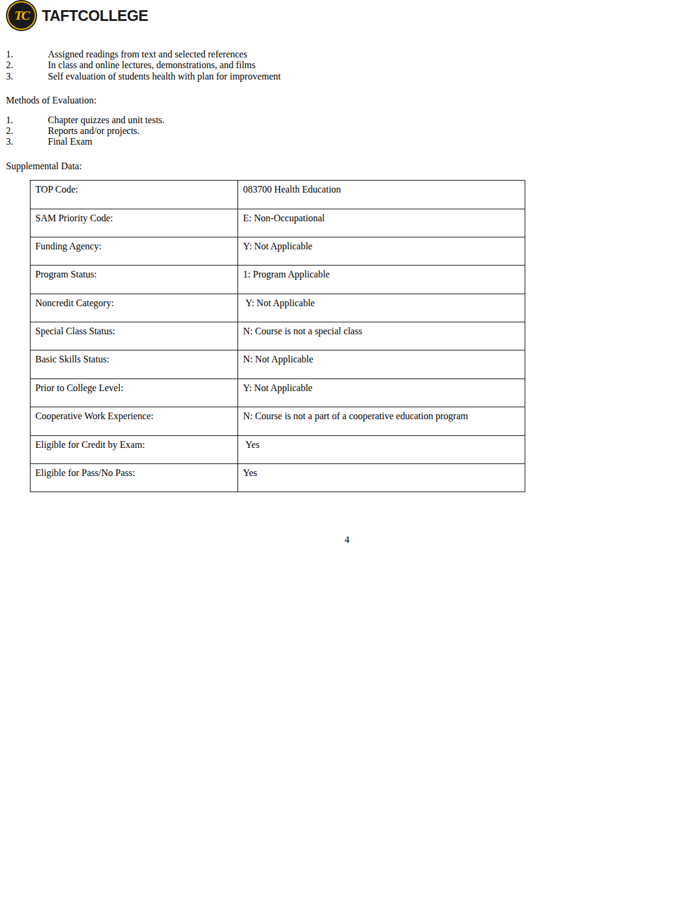TC
TAFTCOLLEGE
Assigned readings from text and selected references
In class and online lectures, demonstrations, and films
Self evaluation of students health with plan for improvement
Methods of Evaluation:
Chapter quizzes and unit tests.
Reports and/or projects.
Final Exam
Supplemental Data:
| TOP Code: | 083700 Health Education |
| SAM Priority Code: | E: Non-Occupational |
| Funding Agency: | Y: Not Applicable |
| Program Status: | 1: Program Applicable |
| Noncredit Category: | Y: Not Applicable |
| Special Class Status: | N: Course is not a special class |
| Basic Skills Status: | N: Not Applicable |
| Prior to College Level: | Y: Not Applicable |
| Cooperative Work Experience: | N: Course is not a part of a cooperative education program |
| Eligible for Credit by Exam: | Yes |
| Eligible for Pass/No Pass: | Yes |
4